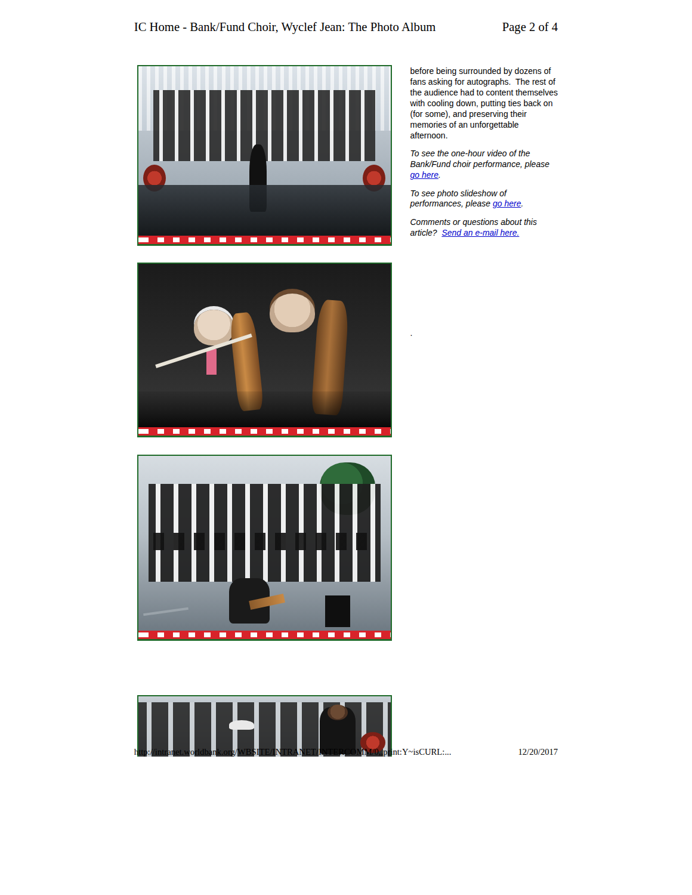IC Home - Bank/Fund Choir, Wyclef Jean: The Photo Album
Page 2 of 4
before being surrounded by dozens of fans asking for autographs. The rest of the audience had to content themselves with cooling down, putting ties back on (for some), and preserving their memories of an unforgettable afternoon.
To see the one-hour video of the Bank/Fund choir performance, please go here.
To see photo slideshow of performances, please go here.
Comments or questions about this article? Send an e-mail here.
.
http://intranet.worldbank.org/WBSITE/INTRANET/INTERCOMM/0,,print:Y~isCURL:...
12/20/2017